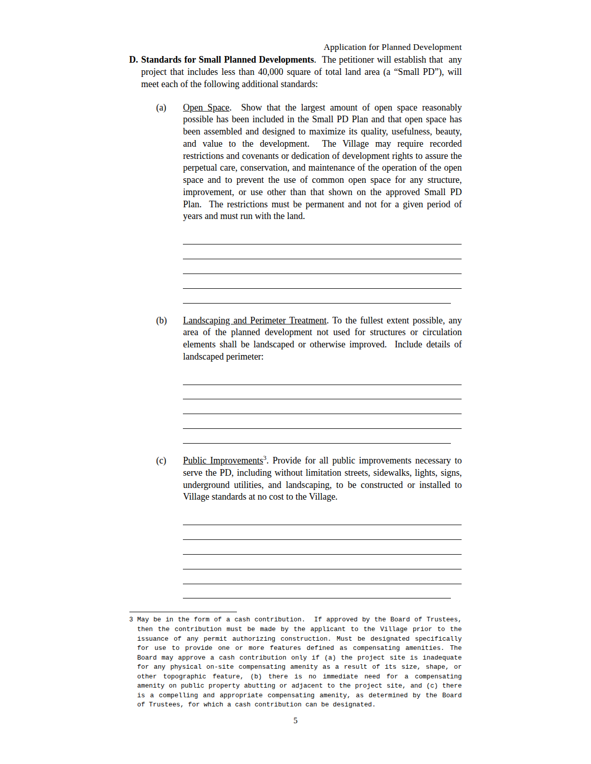Application for Planned Development
D.
Standards for Small Planned Developments. The petitioner will establish that any project that includes less than 40,000 square of total land area (a “Small PD”), will meet each of the following additional standards:
(a)
Open Space. Show that the largest amount of open space reasonably possible has been included in the Small PD Plan and that open space has been assembled and designed to maximize its quality, usefulness, beauty, and value to the development. The Village may require recorded restrictions and covenants or dedication of development rights to assure the perpetual care, conservation, and maintenance of the operation of the open space and to prevent the use of common open space for any structure, improvement, or use other than that shown on the approved Small PD Plan. The restrictions must be permanent and not for a given period of years and must run with the land.
(b)
Landscaping and Perimeter Treatment. To the fullest extent possible, any area of the planned development not used for structures or circulation elements shall be landscaped or otherwise improved. Include details of landscaped perimeter:
(c)
Public Improvements3. Provide for all public improvements necessary to serve the PD, including without limitation streets, sidewalks, lights, signs, underground utilities, and landscaping, to be constructed or installed to Village standards at no cost to the Village.
3
May be in the form of a cash contribution. If approved by the Board of Trustees, then the contribution must be made by the applicant to the Village prior to the issuance of any permit authorizing construction. Must be designated specifically for use to provide one or more features defined as compensating amenities. The Board may approve a cash contribution only if (a) the project site is inadequate for any physical on-site compensating amenity as a result of its size, shape, or other topographic feature, (b) there is no immediate need for a compensating amenity on public property abutting or adjacent to the project site, and (c) there is a compelling and appropriate compensating amenity, as determined by the Board of Trustees, for which a cash contribution can be designated.
5